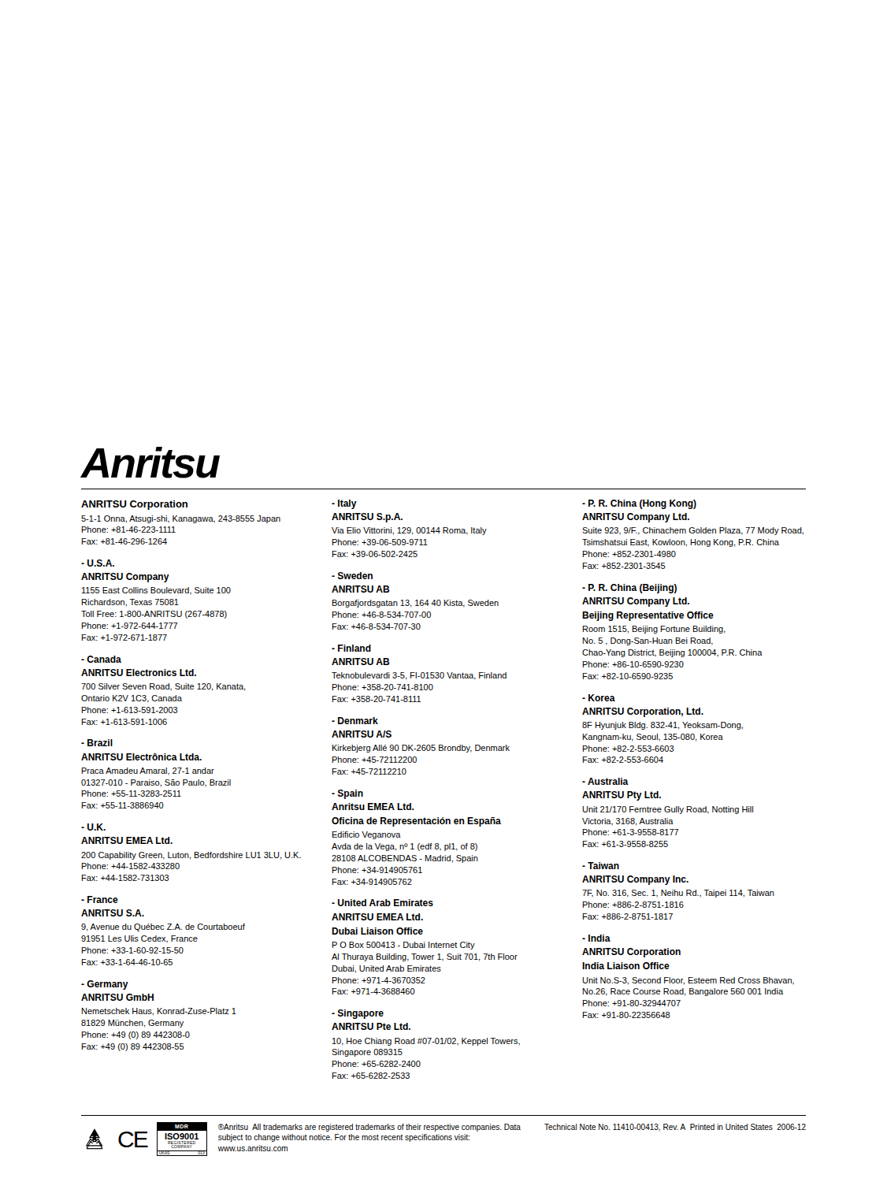Anritsu
ANRITSU Corporation
5-1-1 Onna, Atsugi-shi, Kanagawa, 243-8555 Japan
Phone: +81-46-223-1111
Fax: +81-46-296-1264
- U.S.A.
ANRITSU Company
1155 East Collins Boulevard, Suite 100
Richardson, Texas 75081
Toll Free: 1-800-ANRITSU (267-4878)
Phone: +1-972-644-1777
Fax: +1-972-671-1877
- Canada
ANRITSU Electronics Ltd.
700 Silver Seven Road, Suite 120, Kanata,
Ontario K2V 1C3, Canada
Phone: +1-613-591-2003
Fax: +1-613-591-1006
- Brazil
ANRITSU Electrônica Ltda.
Praca Amadeu Amaral, 27-1 andar
01327-010 - Paraiso, São Paulo, Brazil
Phone: +55-11-3283-2511
Fax: +55-11-3886940
- U.K.
ANRITSU EMEA Ltd.
200 Capability Green, Luton, Bedfordshire LU1 3LU, U.K.
Phone: +44-1582-433280
Fax: +44-1582-731303
- France
ANRITSU S.A.
9, Avenue du Québec Z.A. de Courtaboeuf
91951 Les Ulis Cedex, France
Phone: +33-1-60-92-15-50
Fax: +33-1-64-46-10-65
- Germany
ANRITSU GmbH
Nemetschek Haus, Konrad-Zuse-Platz 1
81829 München, Germany
Phone: +49 (0) 89 442308-0
Fax: +49 (0) 89 442308-55
- Italy
ANRITSU S.p.A.
Via Elio Vittorini, 129, 00144 Roma, Italy
Phone: +39-06-509-9711
Fax: +39-06-502-2425
- Sweden
ANRITSU AB
Borgafjordsgatan 13, 164 40 Kista, Sweden
Phone: +46-8-534-707-00
Fax: +46-8-534-707-30
- Finland
ANRITSU AB
Teknobulevardi 3-5, FI-01530 Vantaa, Finland
Phone: +358-20-741-8100
Fax: +358-20-741-8111
- Denmark
ANRITSU A/S
Kirkebjerg Allé 90 DK-2605 Brondby, Denmark
Phone: +45-72112200
Fax: +45-72112210
- Spain
Anritsu EMEA Ltd.
Oficina de Representación en España
Edificio Veganova
Avda de la Vega, nº 1 (edf 8, pl1, of 8)
28108 ALCOBENDAS - Madrid, Spain
Phone: +34-914905761
Fax: +34-914905762
- United Arab Emirates
ANRITSU EMEA Ltd.
Dubai Liaison Office
P O Box 500413 - Dubai Internet City
Al Thuraya Building, Tower 1, Suit 701, 7th Floor
Dubai, United Arab Emirates
Phone: +971-4-3670352
Fax: +971-4-3688460
- Singapore
ANRITSU Pte Ltd.
10, Hoe Chiang Road #07-01/02, Keppel Towers,
Singapore 089315
Phone: +65-6282-2400
Fax: +65-6282-2533
- P. R. China (Hong Kong)
ANRITSU Company Ltd.
Suite 923, 9/F., Chinachem Golden Plaza, 77 Mody Road,
Tsimshatsui East, Kowloon, Hong Kong, P.R. China
Phone: +852-2301-4980
Fax: +852-2301-3545
- P. R. China (Beijing)
ANRITSU Company Ltd.
Beijing Representative Office
Room 1515, Beijing Fortune Building,
No. 5 , Dong-San-Huan Bei Road,
Chao-Yang District, Beijing 100004, P.R. China
Phone: +86-10-6590-9230
Fax: +82-10-6590-9235
- Korea
ANRITSU Corporation, Ltd.
8F Hyunjuk Bldg. 832-41, Yeoksam-Dong,
Kangnam-ku, Seoul, 135-080, Korea
Phone: +82-2-553-6603
Fax: +82-2-553-6604
- Australia
ANRITSU Pty Ltd.
Unit 21/170 Ferntree Gully Road, Notting Hill
Victoria, 3168, Australia
Phone: +61-3-9558-8177
Fax: +61-3-9558-8255
- Taiwan
ANRITSU Company Inc.
7F, No. 316, Sec. 1, Neihu Rd., Taipei 114, Taiwan
Phone: +886-2-8751-1816
Fax: +886-2-8751-1817
- India
ANRITSU Corporation
India Liaison Office
Unit No.S-3, Second Floor, Esteem Red Cross Bhavan,
No.26, Race Course Road, Bangalore 560 001 India
Phone: +91-80-32944707
Fax: +91-80-22356648
CE
MDR
ISO9001
REGISTERED COMPANY
UKAS 013
®Anritsu All trademarks are registered trademarks of their respective companies. Data subject to change without notice. For the most recent specifications visit: www.us.anritsu.com
Technical Note No. 11410-00413, Rev. A Printed in United States 2006-12